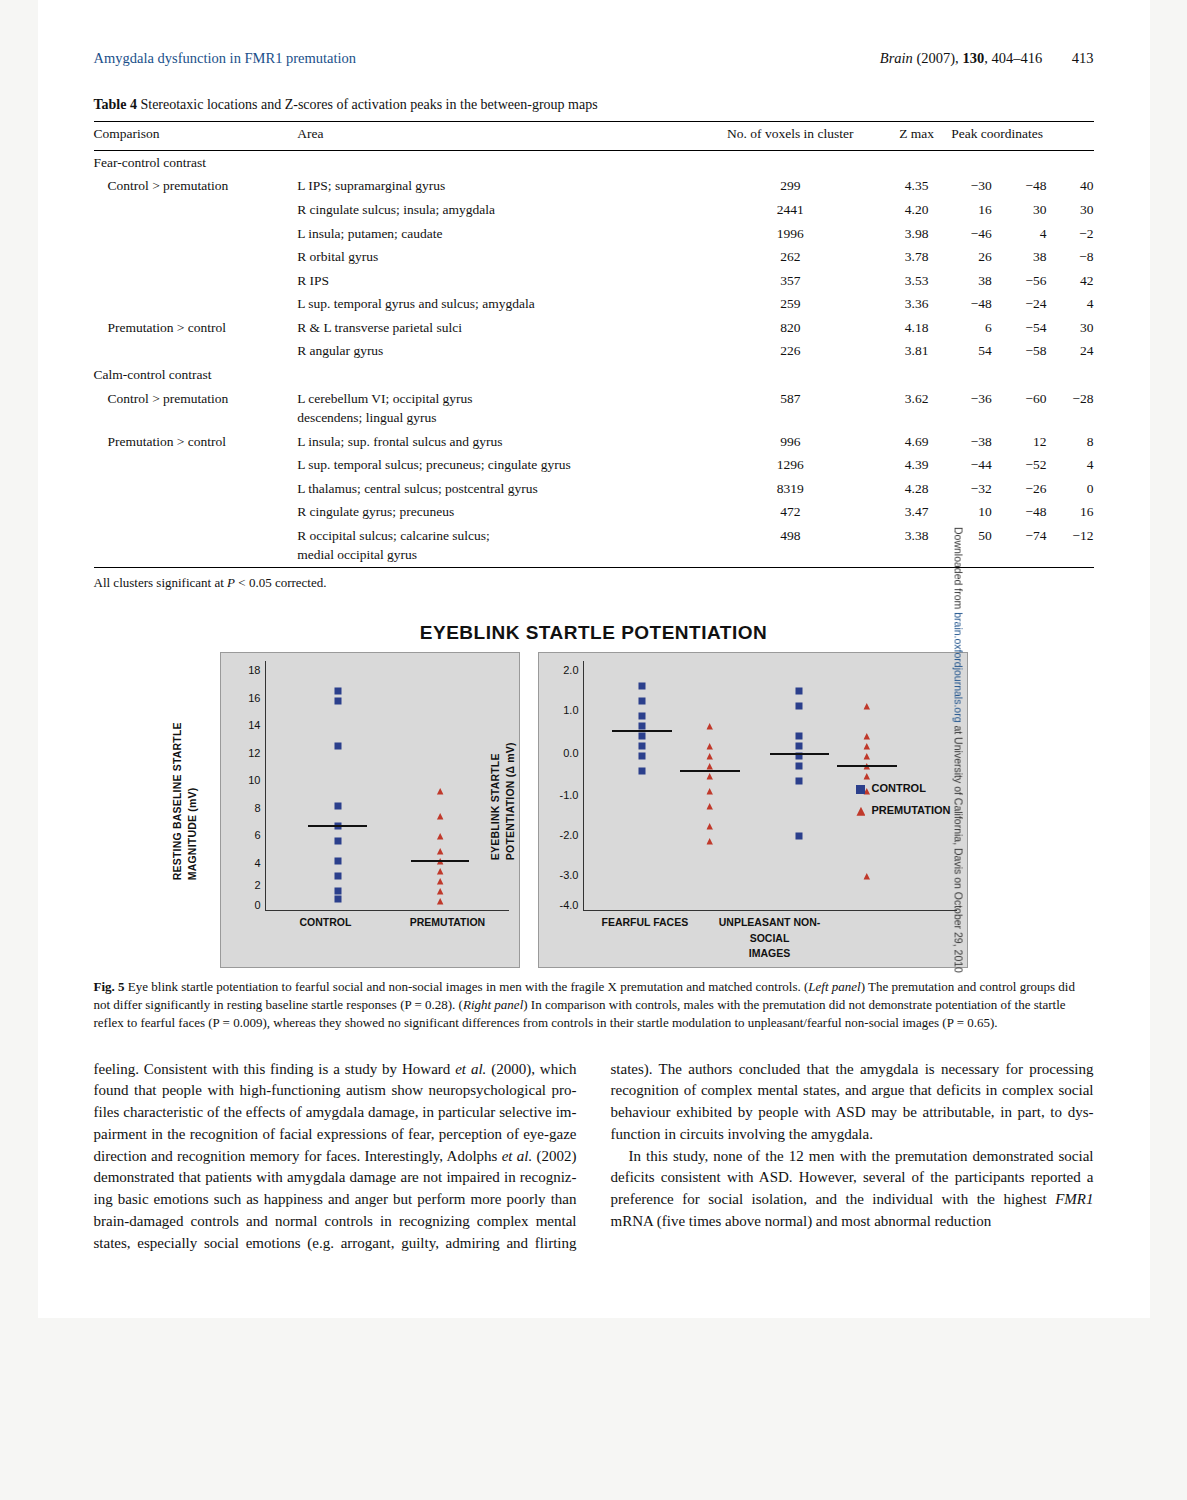Amygdala dysfunction in FMR1 premutation
Brain (2007), 130, 404–416 413
Table 4 Stereotaxic locations and Z-scores of activation peaks in the between-group maps
| Comparison | Area | No. of voxels in cluster | Z max | Peak coordinates |
| --- | --- | --- | --- | --- |
| Fear-control contrast | | | | | | |
| Control > premutation | L IPS; supramarginal gyrus | 299 | 4.35 | −30 | −48 | 40 |
| | R cingulate sulcus; insula; amygdala | 2441 | 4.20 | 16 | 30 | 30 |
| | L insula; putamen; caudate | 1996 | 3.98 | −46 | 4 | −2 |
| | R orbital gyrus | 262 | 3.78 | 26 | 38 | −8 |
| | R IPS | 357 | 3.53 | 38 | −56 | 42 |
| | L sup. temporal gyrus and sulcus; amygdala | 259 | 3.36 | −48 | −24 | 4 |
| Premutation > control | R & L transverse parietal sulci | 820 | 4.18 | 6 | −54 | 30 |
| | R angular gyrus | 226 | 3.81 | 54 | −58 | 24 |
| Calm-control contrast | | | | | | |
| Control > premutation | L cerebellum VI; occipital gyrus descendens; lingual gyrus | 587 | 3.62 | −36 | −60 | −28 |
| Premutation > control | L insula; sup. frontal sulcus and gyrus | 996 | 4.69 | −38 | 12 | 8 |
| | L sup. temporal sulcus; precuneus; cingulate gyrus | 1296 | 4.39 | −44 | −52 | 4 |
| | L thalamus; central sulcus; postcentral gyrus | 8319 | 4.28 | −32 | −26 | 0 |
| | R cingulate gyrus; precuneus | 472 | 3.47 | 10 | −48 | 16 |
| | R occipital sulcus; calcarine sulcus; medial occipital gyrus | 498 | 3.38 | 50 | −74 | −12 |
All clusters significant at P < 0.05 corrected.
EYEBLINK STARTLE POTENTIATION
RESTING BASELINE STARTLE
MAGNITUDE (mV)
18 16 14 12 10 8 6 4 2 0
CONTROL
PREMUTATION
EYEBLINK STARTLE
POTENTIATION (Δ mV)
2.0 1.0 0.0 -1.0 -2.0 -3.0 -4.0
CONTROL
PREMUTATION
FEARFUL FACES
UNPLEASANT NON-SOCIAL
IMAGES
Fig. 5 Eye blink startle potentiation to fearful social and non-social images in men with the fragile X premutation and matched controls. (Left panel) The premutation and control groups did not differ significantly in resting baseline startle responses (P = 0.28). (Right panel) In comparison with controls, males with the premutation did not demonstrate potentiation of the startle reflex to fearful faces (P = 0.009), whereas they showed no significant differences from controls in their startle modulation to unpleasant/fearful non-social images (P = 0.65).
feeling. Consistent with this finding is a study by Howard et al. (2000), which found that people with high-functioning autism show neuropsychological profiles characteristic of the effects of amygdala damage, in particular selective impairment in the recognition of facial expressions of fear, perception of eye-gaze direction and recognition memory for faces. Interestingly, Adolphs et al. (2002) demonstrated that patients with amygdala damage are not impaired in recognizing basic emotions such as happiness and anger but perform more poorly than brain-damaged controls and normal controls in recognizing complex mental states, especially social emotions (e.g. arrogant, guilty, admiring and flirting states). The authors concluded that the amygdala is necessary for processing recognition of complex mental states, and argue that deficits in complex social behaviour exhibited by people with ASD may be attributable, in part, to dysfunction in circuits involving the amygdala.
In this study, none of the 12 men with the premutation demonstrated social deficits consistent with ASD. However, several of the participants reported a preference for social isolation, and the individual with the highest FMR1 mRNA (five times above normal) and most abnormal reduction
Downloaded from brain.oxfordjournals.org at University of California, Davis on October 29, 2010